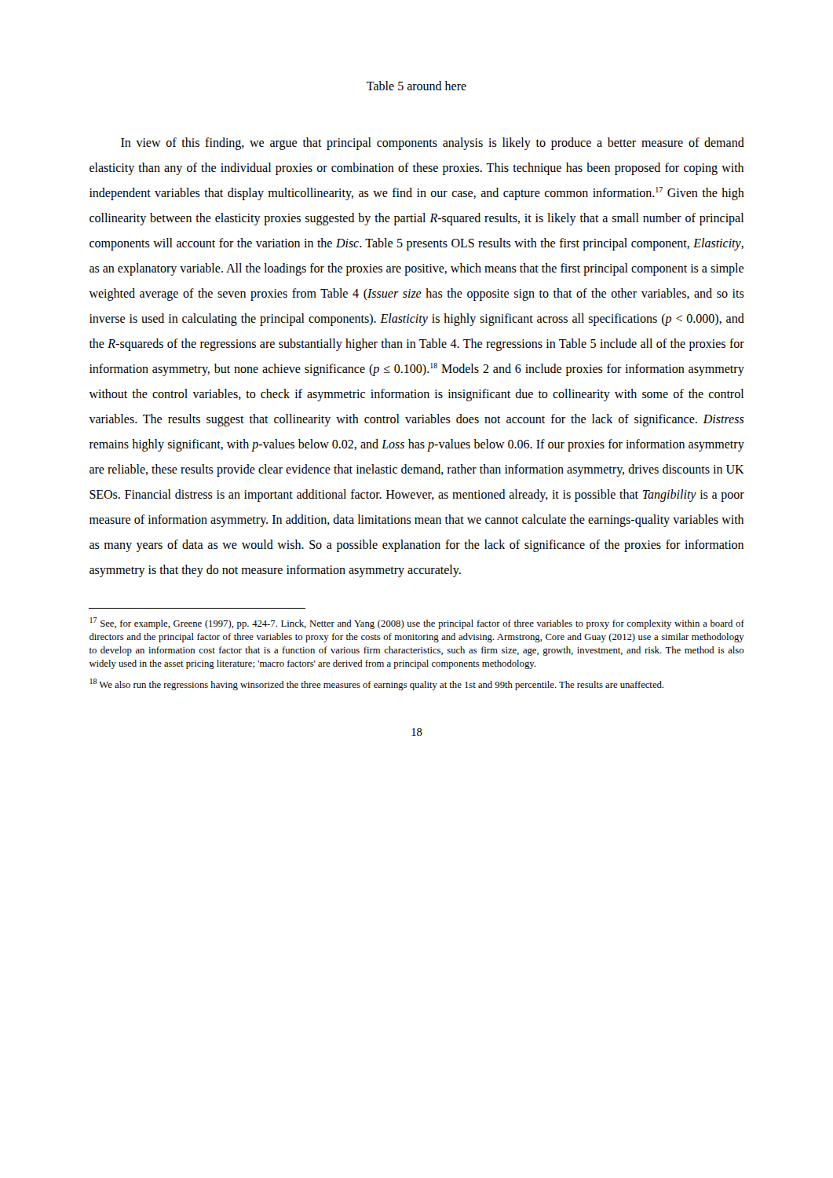Table 5 around here
In view of this finding, we argue that principal components analysis is likely to produce a better measure of demand elasticity than any of the individual proxies or combination of these proxies. This technique has been proposed for coping with independent variables that display multicollinearity, as we find in our case, and capture common information.17 Given the high collinearity between the elasticity proxies suggested by the partial R-squared results, it is likely that a small number of principal components will account for the variation in the Disc. Table 5 presents OLS results with the first principal component, Elasticity, as an explanatory variable. All the loadings for the proxies are positive, which means that the first principal component is a simple weighted average of the seven proxies from Table 4 (Issuer size has the opposite sign to that of the other variables, and so its inverse is used in calculating the principal components). Elasticity is highly significant across all specifications (p < 0.000), and the R-squareds of the regressions are substantially higher than in Table 4. The regressions in Table 5 include all of the proxies for information asymmetry, but none achieve significance (p ≤ 0.100).18 Models 2 and 6 include proxies for information asymmetry without the control variables, to check if asymmetric information is insignificant due to collinearity with some of the control variables. The results suggest that collinearity with control variables does not account for the lack of significance. Distress remains highly significant, with p-values below 0.02, and Loss has p-values below 0.06. If our proxies for information asymmetry are reliable, these results provide clear evidence that inelastic demand, rather than information asymmetry, drives discounts in UK SEOs. Financial distress is an important additional factor. However, as mentioned already, it is possible that Tangibility is a poor measure of information asymmetry. In addition, data limitations mean that we cannot calculate the earnings-quality variables with as many years of data as we would wish. So a possible explanation for the lack of significance of the proxies for information asymmetry is that they do not measure information asymmetry accurately.
17 See, for example, Greene (1997), pp. 424-7. Linck, Netter and Yang (2008) use the principal factor of three variables to proxy for complexity within a board of directors and the principal factor of three variables to proxy for the costs of monitoring and advising. Armstrong, Core and Guay (2012) use a similar methodology to develop an information cost factor that is a function of various firm characteristics, such as firm size, age, growth, investment, and risk. The method is also widely used in the asset pricing literature; 'macro factors' are derived from a principal components methodology.
18 We also run the regressions having winsorized the three measures of earnings quality at the 1st and 99th percentile. The results are unaffected.
18